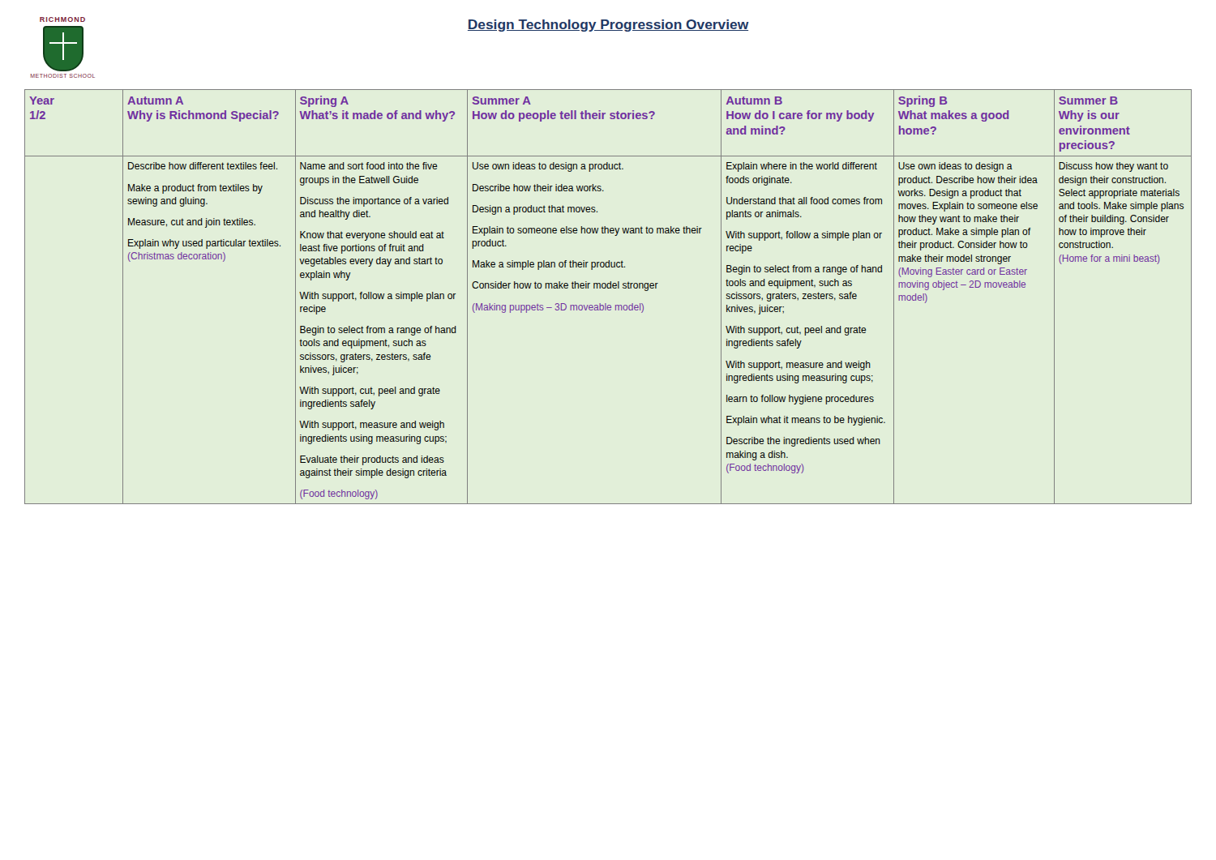RICHMOND
METHODIST SCHOOL
Design Technology Progression Overview
| Year 1/2 | Autumn A Why is Richmond Special? | Spring A What’s it made of and why? | Summer A How do people tell their stories? | Autumn B How do I care for my body and mind? | Spring B What makes a good home? | Summer B Why is our environment precious? |
| --- | --- | --- | --- | --- | --- | --- |
| | Describe how different textiles feel. Make a product from textiles by sewing and gluing. Measure, cut and join textiles. Explain why used particular textiles. (Christmas decoration) | Name and sort food into the five groups in the Eatwell Guide Discuss the importance of a varied and healthy diet. Know that everyone should eat at least five portions of fruit and vegetables every day and start to explain why With support, follow a simple plan or recipe Begin to select from a range of hand tools and equipment, such as scissors, graters, zesters, safe knives, juicer; With support, cut, peel and grate ingredients safely With support, measure and weigh ingredients using measuring cups; Evaluate their products and ideas against their simple design criteria (Food technology) | Use own ideas to design a product. Describe how their idea works. Design a product that moves. Explain to someone else how they want to make their product. Make a simple plan of their product. Consider how to make their model stronger (Making puppets – 3D moveable model) | Explain where in the world different foods originate. Understand that all food comes from plants or animals. With support, follow a simple plan or recipe Begin to select from a range of hand tools and equipment, such as scissors, graters, zesters, safe knives, juicer; With support, cut, peel and grate ingredients safely With support, measure and weigh ingredients using measuring cups; learn to follow hygiene procedures Explain what it means to be hygienic. Describe the ingredients used when making a dish. (Food technology) | Use own ideas to design a product. Describe how their idea works. Design a product that moves. Explain to someone else how they want to make their product. Make a simple plan of their product. Consider how to make their model stronger (Moving Easter card or Easter moving object – 2D moveable model) | Discuss how they want to design their construction. Select appropriate materials and tools. Make simple plans of their building. Consider how to improve their construction. (Home for a mini beast) |